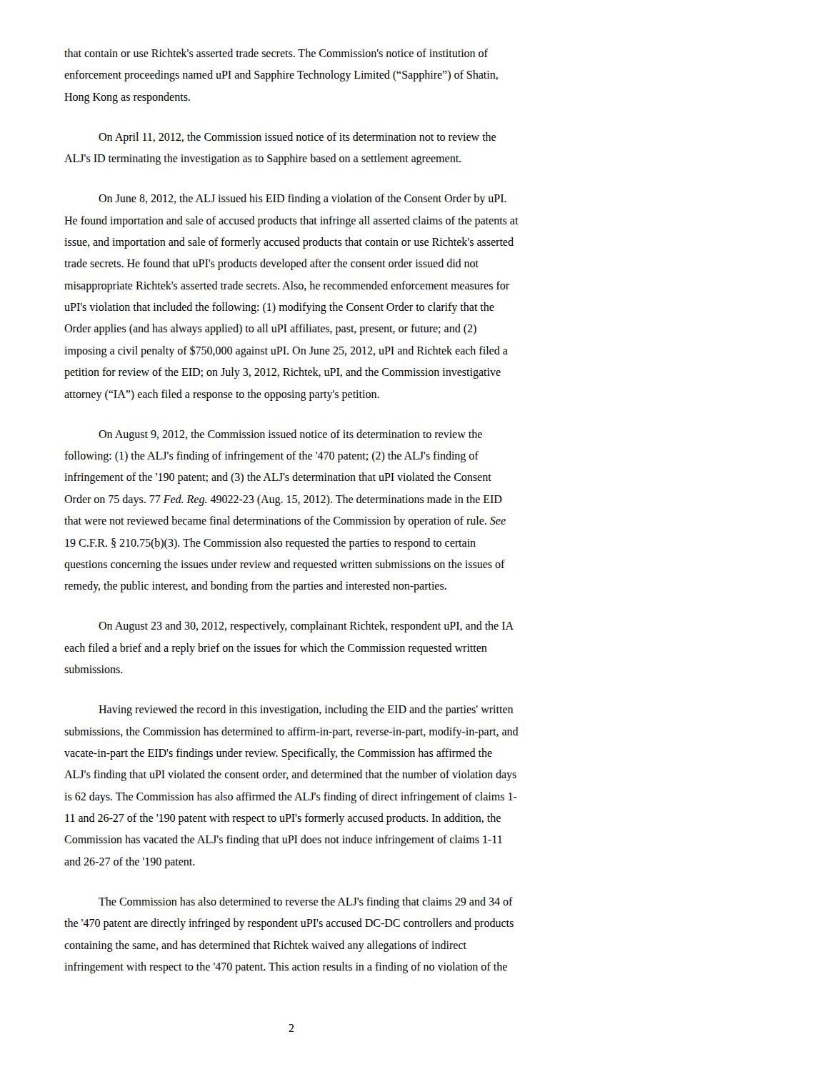that contain or use Richtek's asserted trade secrets. The Commission's notice of institution of enforcement proceedings named uPI and Sapphire Technology Limited (“Sapphire”) of Shatin, Hong Kong as respondents.
On April 11, 2012, the Commission issued notice of its determination not to review the ALJ's ID terminating the investigation as to Sapphire based on a settlement agreement.
On June 8, 2012, the ALJ issued his EID finding a violation of the Consent Order by uPI. He found importation and sale of accused products that infringe all asserted claims of the patents at issue, and importation and sale of formerly accused products that contain or use Richtek's asserted trade secrets. He found that uPI's products developed after the consent order issued did not misappropriate Richtek's asserted trade secrets. Also, he recommended enforcement measures for uPI's violation that included the following: (1) modifying the Consent Order to clarify that the Order applies (and has always applied) to all uPI affiliates, past, present, or future; and (2) imposing a civil penalty of $750,000 against uPI. On June 25, 2012, uPI and Richtek each filed a petition for review of the EID; on July 3, 2012, Richtek, uPI, and the Commission investigative attorney (“IA”) each filed a response to the opposing party's petition.
On August 9, 2012, the Commission issued notice of its determination to review the following: (1) the ALJ's finding of infringement of the '470 patent; (2) the ALJ's finding of infringement of the '190 patent; and (3) the ALJ's determination that uPI violated the Consent Order on 75 days. 77 Fed. Reg. 49022-23 (Aug. 15, 2012). The determinations made in the EID that were not reviewed became final determinations of the Commission by operation of rule. See 19 C.F.R. § 210.75(b)(3). The Commission also requested the parties to respond to certain questions concerning the issues under review and requested written submissions on the issues of remedy, the public interest, and bonding from the parties and interested non-parties.
On August 23 and 30, 2012, respectively, complainant Richtek, respondent uPI, and the IA each filed a brief and a reply brief on the issues for which the Commission requested written submissions.
Having reviewed the record in this investigation, including the EID and the parties' written submissions, the Commission has determined to affirm-in-part, reverse-in-part, modify-in-part, and vacate-in-part the EID's findings under review. Specifically, the Commission has affirmed the ALJ's finding that uPI violated the consent order, and determined that the number of violation days is 62 days. The Commission has also affirmed the ALJ's finding of direct infringement of claims 1-11 and 26-27 of the '190 patent with respect to uPI's formerly accused products. In addition, the Commission has vacated the ALJ's finding that uPI does not induce infringement of claims 1-11 and 26-27 of the '190 patent.
The Commission has also determined to reverse the ALJ's finding that claims 29 and 34 of the '470 patent are directly infringed by respondent uPI's accused DC-DC controllers and products containing the same, and has determined that Richtek waived any allegations of indirect infringement with respect to the '470 patent. This action results in a finding of no violation of the
2